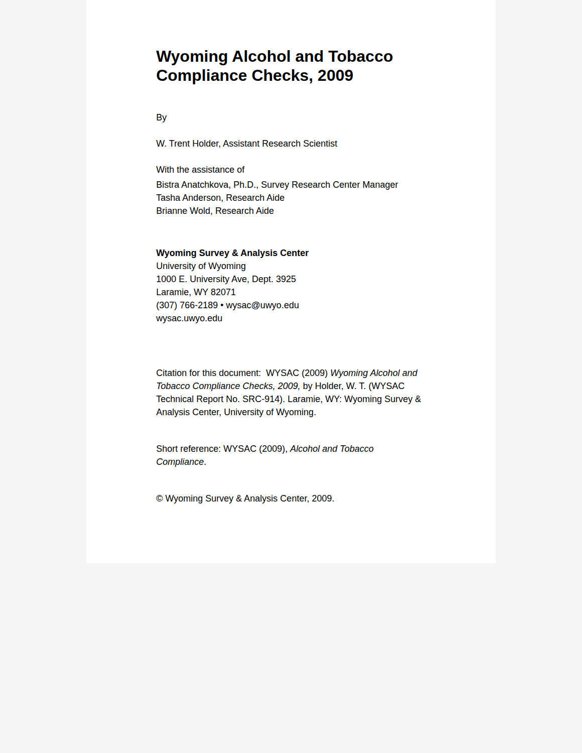Wyoming Alcohol and Tobacco Compliance Checks, 2009
By
W. Trent Holder, Assistant Research Scientist
With the assistance of
Bistra Anatchkova, Ph.D., Survey Research Center Manager Tasha Anderson, Research Aide Brianne Wold, Research Aide
Wyoming Survey & Analysis Center University of Wyoming 1000 E. University Ave, Dept. 3925 Laramie, WY 82071 (307) 766-2189 • wysac@uwyo.edu wysac.uwyo.edu
Citation for this document: WYSAC (2009) Wyoming Alcohol and Tobacco Compliance Checks, 2009, by Holder, W. T. (WYSAC Technical Report No. SRC-914). Laramie, WY: Wyoming Survey & Analysis Center, University of Wyoming.
Short reference: WYSAC (2009), Alcohol and Tobacco Compliance.
© Wyoming Survey & Analysis Center, 2009.